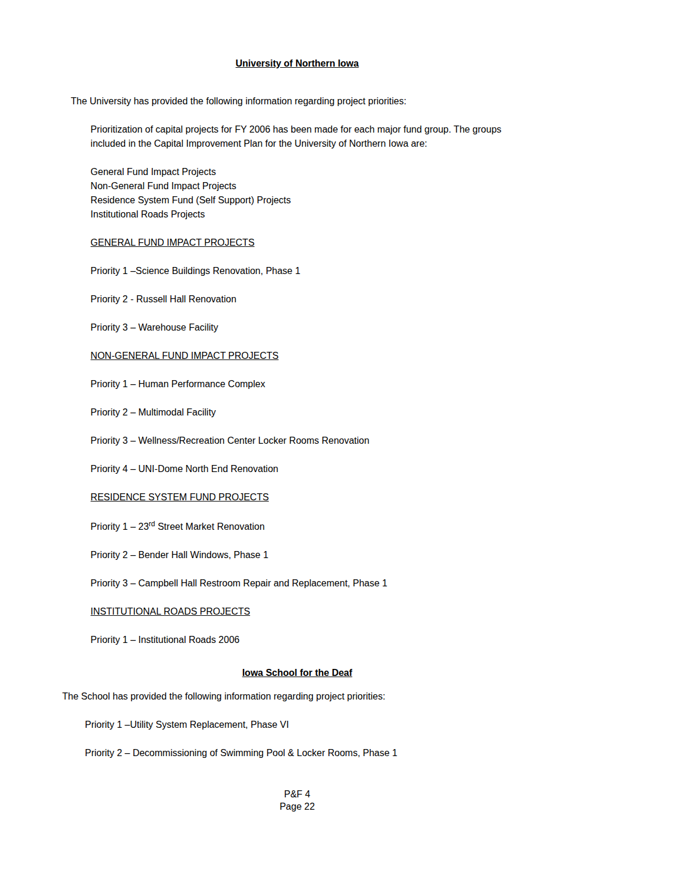University of Northern Iowa
The University has provided the following information regarding project priorities:
Prioritization of capital projects for FY 2006 has been made for each major fund group. The groups included in the Capital Improvement Plan for the University of Northern Iowa are:
General Fund Impact Projects
Non-General Fund Impact Projects
Residence System Fund (Self Support) Projects
Institutional Roads Projects
GENERAL FUND IMPACT PROJECTS
Priority 1 –Science Buildings Renovation, Phase 1
Priority 2 - Russell Hall Renovation
Priority 3 – Warehouse Facility
NON-GENERAL FUND IMPACT PROJECTS
Priority 1 – Human Performance Complex
Priority 2 – Multimodal Facility
Priority 3 – Wellness/Recreation Center Locker Rooms Renovation
Priority 4 – UNI-Dome North End Renovation
RESIDENCE SYSTEM FUND PROJECTS
Priority 1 – 23rd Street Market Renovation
Priority 2 – Bender Hall Windows, Phase 1
Priority 3 – Campbell Hall Restroom Repair and Replacement, Phase 1
INSTITUTIONAL ROADS PROJECTS
Priority 1 – Institutional Roads 2006
Iowa School for the Deaf
The School has provided the following information regarding project priorities:
Priority 1 –Utility System Replacement, Phase VI
Priority 2 – Decommissioning of Swimming Pool & Locker Rooms, Phase 1
P&F 4
Page 22